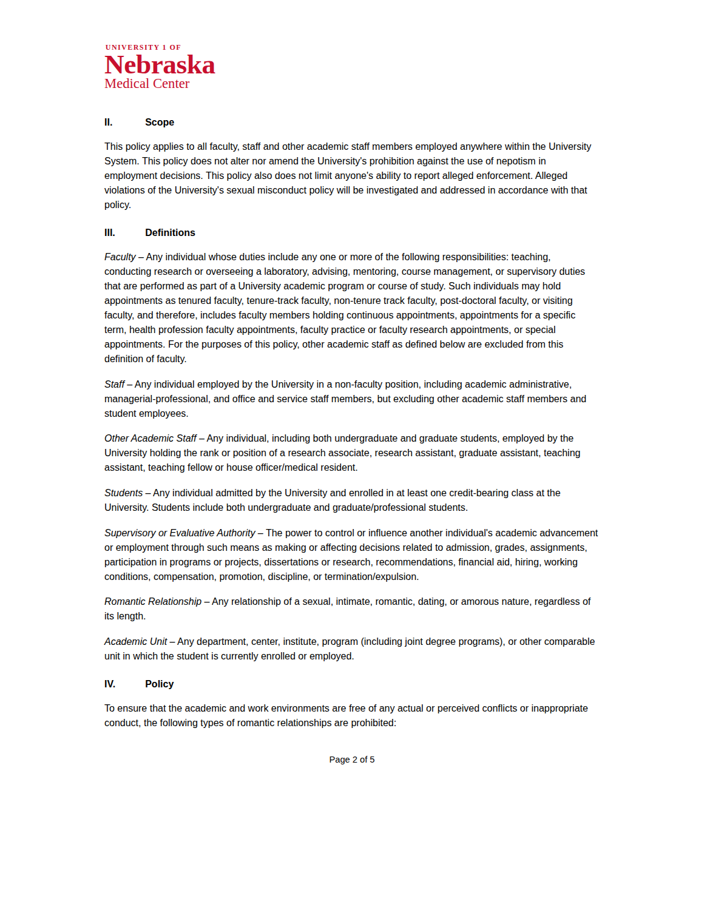UNIVERSITY 1 OF Nebraska Medical Center
II. Scope
This policy applies to all faculty, staff and other academic staff members employed anywhere within the University System. This policy does not alter nor amend the University's prohibition against the use of nepotism in employment decisions. This policy also does not limit anyone's ability to report alleged enforcement. Alleged violations of the University's sexual misconduct policy will be investigated and addressed in accordance with that policy.
III. Definitions
Faculty – Any individual whose duties include any one or more of the following responsibilities: teaching, conducting research or overseeing a laboratory, advising, mentoring, course management, or supervisory duties that are performed as part of a University academic program or course of study. Such individuals may hold appointments as tenured faculty, tenure-track faculty, non-tenure track faculty, post-doctoral faculty, or visiting faculty, and therefore, includes faculty members holding continuous appointments, appointments for a specific term, health profession faculty appointments, faculty practice or faculty research appointments, or special appointments. For the purposes of this policy, other academic staff as defined below are excluded from this definition of faculty.
Staff – Any individual employed by the University in a non-faculty position, including academic administrative, managerial-professional, and office and service staff members, but excluding other academic staff members and student employees.
Other Academic Staff – Any individual, including both undergraduate and graduate students, employed by the University holding the rank or position of a research associate, research assistant, graduate assistant, teaching assistant, teaching fellow or house officer/medical resident.
Students – Any individual admitted by the University and enrolled in at least one credit-bearing class at the University. Students include both undergraduate and graduate/professional students.
Supervisory or Evaluative Authority – The power to control or influence another individual's academic advancement or employment through such means as making or affecting decisions related to admission, grades, assignments, participation in programs or projects, dissertations or research, recommendations, financial aid, hiring, working conditions, compensation, promotion, discipline, or termination/expulsion.
Romantic Relationship – Any relationship of a sexual, intimate, romantic, dating, or amorous nature, regardless of its length.
Academic Unit – Any department, center, institute, program (including joint degree programs), or other comparable unit in which the student is currently enrolled or employed.
IV. Policy
To ensure that the academic and work environments are free of any actual or perceived conflicts or inappropriate conduct, the following types of romantic relationships are prohibited:
Page 2 of 5